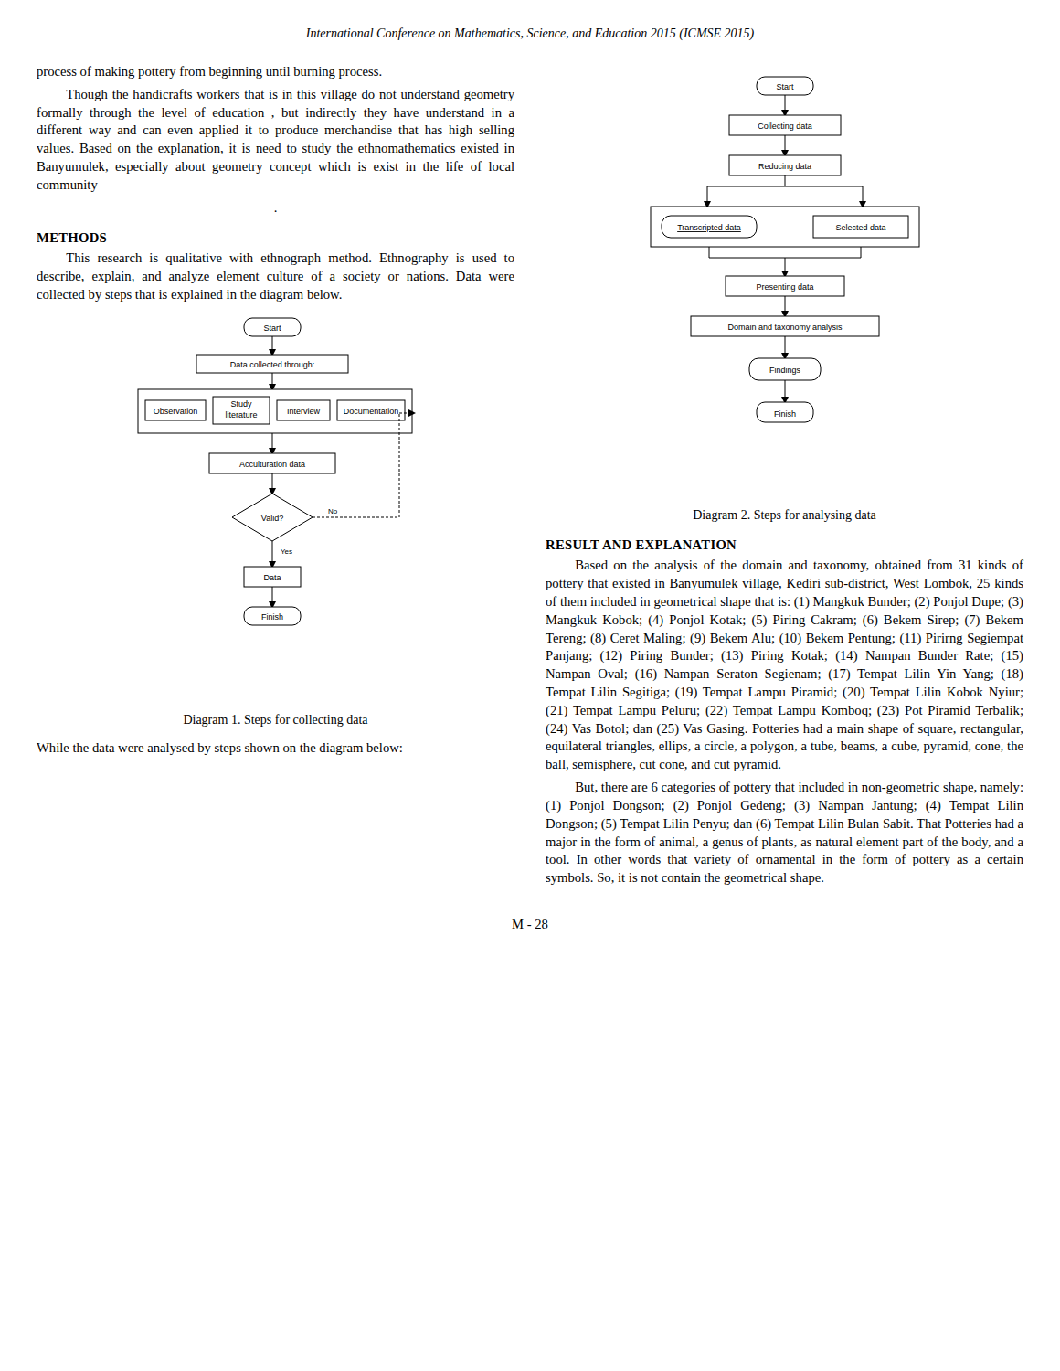International Conference on Mathematics, Science, and Education 2015 (ICMSE 2015)
process of making pottery from beginning until burning process.
Though the handicrafts workers that is in this village do not understand geometry formally through the level of education , but indirectly they have understand in a different way and can even applied it to produce merchandise that has high selling values. Based on the explanation, it is need to study the ethnomathematics existed in Banyumulek, especially about geometry concept which is exist in the life of local community
.
METHODS
This research is qualitative with ethnograph method. Ethnography is used to describe, explain, and analyze element culture of a society or nations. Data were collected by steps that is explained in the diagram below.
Start Data collected through: Observation Study literature Interview Documentation Acculturation data Valid? No Yes Data Finish
Diagram 1. Steps for collecting data
While the data were analysed by steps shown on the diagram below:
Start Collecting data Reducing data Transcripted data Selected data Presenting data Domain and taxonomy analysis Findings Finish
Diagram 2. Steps for analysing data
RESULT AND EXPLANATION
Based on the analysis of the domain and taxonomy, obtained from 31 kinds of pottery that existed in Banyumulek village, Kediri sub-district, West Lombok, 25 kinds of them included in geometrical shape that is: (1) Mangkuk Bunder; (2) Ponjol Dupe; (3) Mangkuk Kobok; (4) Ponjol Kotak; (5) Piring Cakram; (6) Bekem Sirep; (7) Bekem Tereng; (8) Ceret Maling; (9) Bekem Alu; (10) Bekem Pentung; (11) Pirirng Segiempat Panjang; (12) Piring Bunder; (13) Piring Kotak; (14) Nampan Bunder Rate; (15) Nampan Oval; (16) Nampan Seraton Segienam; (17) Tempat Lilin Yin Yang; (18) Tempat Lilin Segitiga; (19) Tempat Lampu Piramid; (20) Tempat Lilin Kobok Nyiur; (21) Tempat Lampu Peluru; (22) Tempat Lampu Komboq; (23) Pot Piramid Terbalik; (24) Vas Botol; dan (25) Vas Gasing. Potteries had a main shape of square, rectangular, equilateral triangles, ellips, a circle, a polygon, a tube, beams, a cube, pyramid, cone, the ball, semisphere, cut cone, and cut pyramid.
But, there are 6 categories of pottery that included in non-geometric shape, namely: (1) Ponjol Dongson; (2) Ponjol Gedeng; (3) Nampan Jantung; (4) Tempat Lilin Dongson; (5) Tempat Lilin Penyu; dan (6) Tempat Lilin Bulan Sabit. That Potteries had a major in the form of animal, a genus of plants, as natural element part of the body, and a tool. In other words that variety of ornamental in the form of pottery as a certain symbols. So, it is not contain the geometrical shape.
M - 28